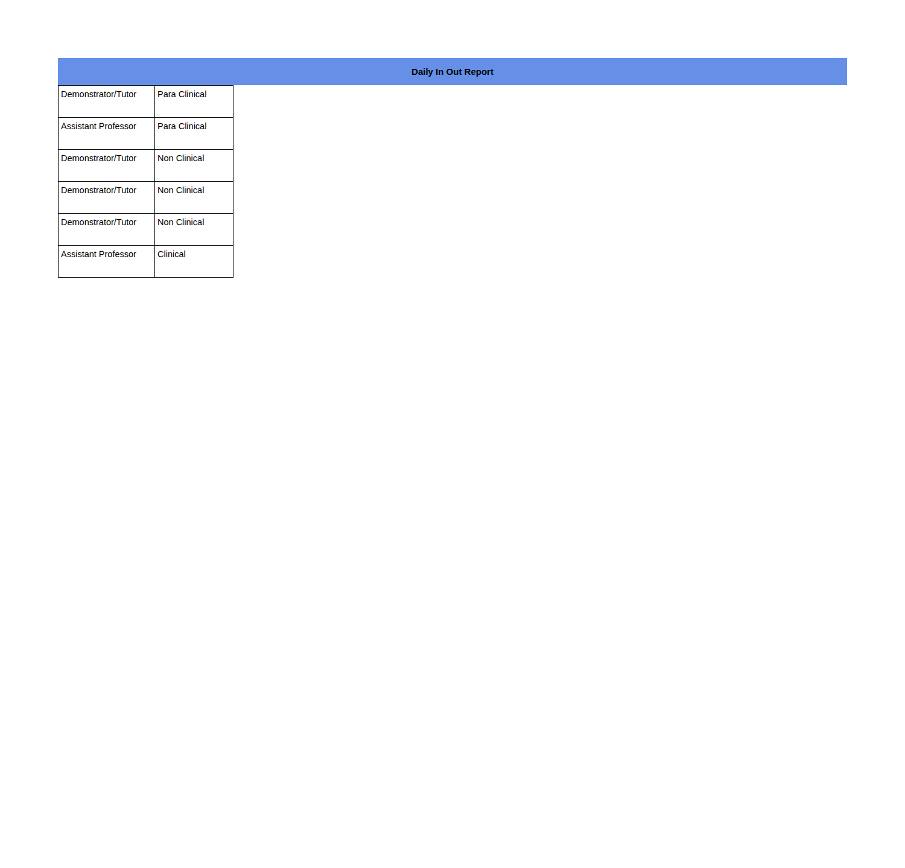Daily In Out Report
| Demonstrator/Tutor | Para Clinical |
| Assistant Professor | Para Clinical |
| Demonstrator/Tutor | Non Clinical |
| Demonstrator/Tutor | Non Clinical |
| Demonstrator/Tutor | Non Clinical |
| Assistant Professor | Clinical |